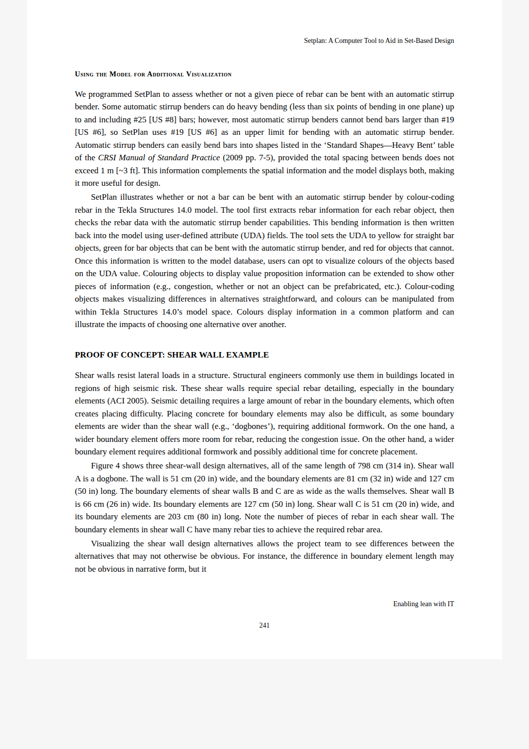Setplan: A Computer Tool to Aid in Set-Based Design
Using the Model for Additional Visualization
We programmed SetPlan to assess whether or not a given piece of rebar can be bent with an automatic stirrup bender. Some automatic stirrup benders can do heavy bending (less than six points of bending in one plane) up to and including #25 [US #8] bars; however, most automatic stirrup benders cannot bend bars larger than #19 [US #6], so SetPlan uses #19 [US #6] as an upper limit for bending with an automatic stirrup bender. Automatic stirrup benders can easily bend bars into shapes listed in the ‘Standard Shapes—Heavy Bent’ table of the CRSI Manual of Standard Practice (2009 pp. 7-5), provided the total spacing between bends does not exceed 1 m [~3 ft]. This information complements the spatial information and the model displays both, making it more useful for design.
SetPlan illustrates whether or not a bar can be bent with an automatic stirrup bender by colour-coding rebar in the Tekla Structures 14.0 model. The tool first extracts rebar information for each rebar object, then checks the rebar data with the automatic stirrup bender capabilities. This bending information is then written back into the model using user-defined attribute (UDA) fields. The tool sets the UDA to yellow for straight bar objects, green for bar objects that can be bent with the automatic stirrup bender, and red for objects that cannot. Once this information is written to the model database, users can opt to visualize colours of the objects based on the UDA value. Colouring objects to display value proposition information can be extended to show other pieces of information (e.g., congestion, whether or not an object can be prefabricated, etc.). Colour-coding objects makes visualizing differences in alternatives straightforward, and colours can be manipulated from within Tekla Structures 14.0’s model space. Colours display information in a common platform and can illustrate the impacts of choosing one alternative over another.
Proof of Concept: Shear Wall Example
Shear walls resist lateral loads in a structure. Structural engineers commonly use them in buildings located in regions of high seismic risk. These shear walls require special rebar detailing, especially in the boundary elements (ACI 2005). Seismic detailing requires a large amount of rebar in the boundary elements, which often creates placing difficulty. Placing concrete for boundary elements may also be difficult, as some boundary elements are wider than the shear wall (e.g., ‘dogbones’), requiring additional formwork. On the one hand, a wider boundary element offers more room for rebar, reducing the congestion issue. On the other hand, a wider boundary element requires additional formwork and possibly additional time for concrete placement.
Figure 4 shows three shear-wall design alternatives, all of the same length of 798 cm (314 in). Shear wall A is a dogbone. The wall is 51 cm (20 in) wide, and the boundary elements are 81 cm (32 in) wide and 127 cm (50 in) long. The boundary elements of shear walls B and C are as wide as the walls themselves. Shear wall B is 66 cm (26 in) wide. Its boundary elements are 127 cm (50 in) long. Shear wall C is 51 cm (20 in) wide, and its boundary elements are 203 cm (80 in) long. Note the number of pieces of rebar in each shear wall. The boundary elements in shear wall C have many rebar ties to achieve the required rebar area.
Visualizing the shear wall design alternatives allows the project team to see differences between the alternatives that may not otherwise be obvious. For instance, the difference in boundary element length may not be obvious in narrative form, but it
Enabling lean with IT
241